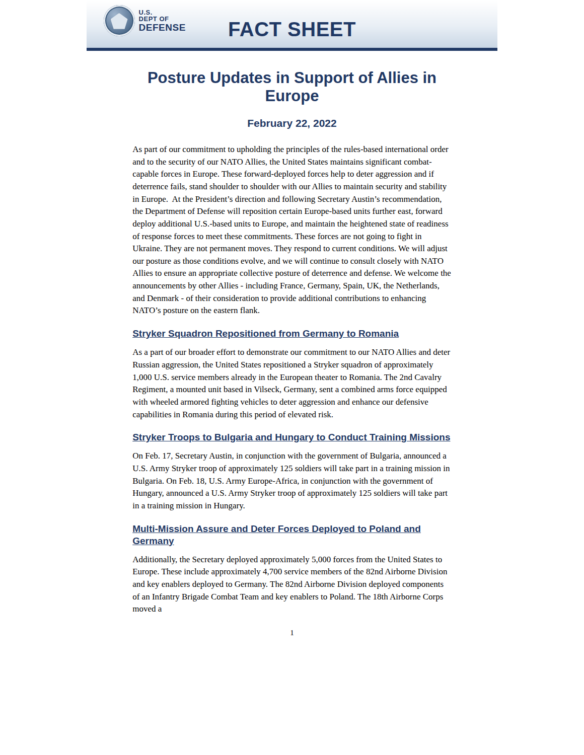U.S.
DEPT OF
DEFENSE
FACT SHEET
Posture Updates in Support of Allies in Europe
February 22, 2022
As part of our commitment to upholding the principles of the rules-based international order and to the security of our NATO Allies, the United States maintains significant combat-capable forces in Europe. These forward-deployed forces help to deter aggression and if deterrence fails, stand shoulder to shoulder with our Allies to maintain security and stability in Europe. At the President’s direction and following Secretary Austin’s recommendation, the Department of Defense will reposition certain Europe-based units further east, forward deploy additional U.S.-based units to Europe, and maintain the heightened state of readiness of response forces to meet these commitments. These forces are not going to fight in Ukraine. They are not permanent moves. They respond to current conditions. We will adjust our posture as those conditions evolve, and we will continue to consult closely with NATO Allies to ensure an appropriate collective posture of deterrence and defense. We welcome the announcements by other Allies - including France, Germany, Spain, UK, the Netherlands, and Denmark - of their consideration to provide additional contributions to enhancing NATO’s posture on the eastern flank.
Stryker Squadron Repositioned from Germany to Romania
As a part of our broader effort to demonstrate our commitment to our NATO Allies and deter Russian aggression, the United States repositioned a Stryker squadron of approximately 1,000 U.S. service members already in the European theater to Romania. The 2nd Cavalry Regiment, a mounted unit based in Vilseck, Germany, sent a combined arms force equipped with wheeled armored fighting vehicles to deter aggression and enhance our defensive capabilities in Romania during this period of elevated risk.
Stryker Troops to Bulgaria and Hungary to Conduct Training Missions
On Feb. 17, Secretary Austin, in conjunction with the government of Bulgaria, announced a U.S. Army Stryker troop of approximately 125 soldiers will take part in a training mission in Bulgaria. On Feb. 18, U.S. Army Europe-Africa, in conjunction with the government of Hungary, announced a U.S. Army Stryker troop of approximately 125 soldiers will take part in a training mission in Hungary.
Multi-Mission Assure and Deter Forces Deployed to Poland and Germany
Additionally, the Secretary deployed approximately 5,000 forces from the United States to Europe. These include approximately 4,700 service members of the 82nd Airborne Division and key enablers deployed to Germany. The 82nd Airborne Division deployed components of an Infantry Brigade Combat Team and key enablers to Poland. The 18th Airborne Corps moved a
1